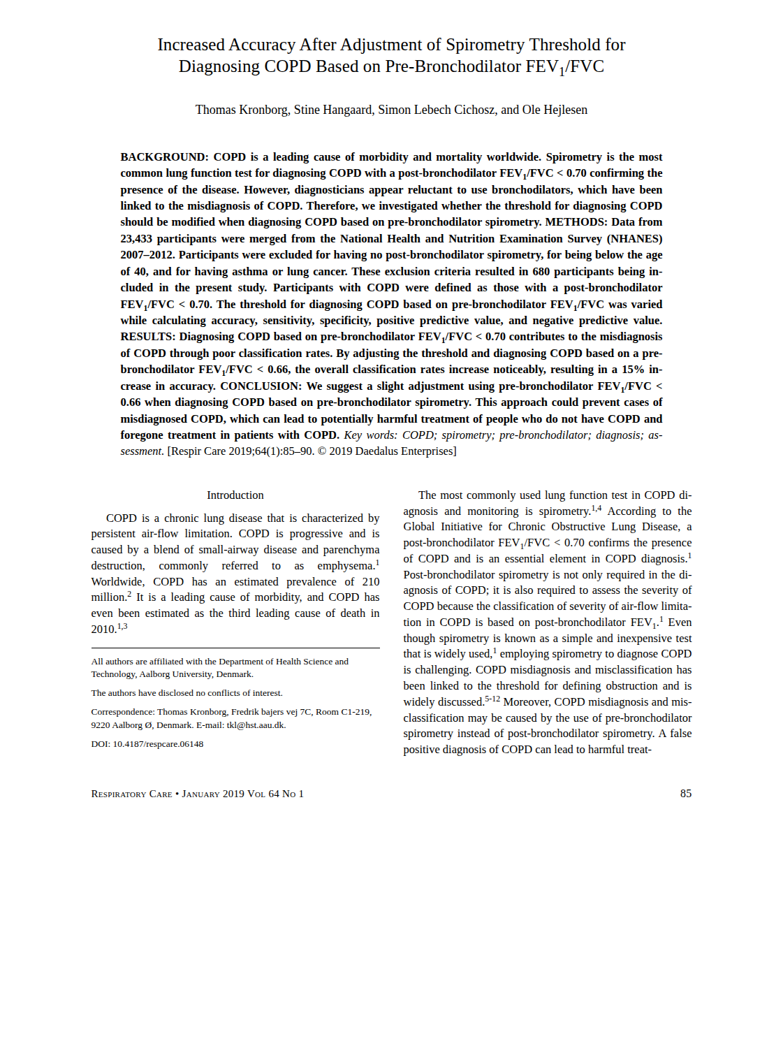Increased Accuracy After Adjustment of Spirometry Threshold for
Diagnosing COPD Based on Pre-Bronchodilator FEV1/FVC
Thomas Kronborg, Stine Hangaard, Simon Lebech Cichosz, and Ole Hejlesen
BACKGROUND: COPD is a leading cause of morbidity and mortality worldwide. Spirometry is the most common lung function test for diagnosing COPD with a post-bronchodilator FEV1/FVC < 0.70 confirming the presence of the disease. However, diagnosticians appear reluctant to use bronchodilators, which have been linked to the misdiagnosis of COPD. Therefore, we investigated whether the threshold for diagnosing COPD should be modified when diagnosing COPD based on pre-bronchodilator spirometry. METHODS: Data from 23,433 participants were merged from the National Health and Nutrition Examination Survey (NHANES) 2007–2012. Participants were excluded for having no post-bronchodilator spirometry, for being below the age of 40, and for having asthma or lung cancer. These exclusion criteria resulted in 680 participants being included in the present study. Participants with COPD were defined as those with a post-bronchodilator FEV1/FVC < 0.70. The threshold for diagnosing COPD based on pre-bronchodilator FEV1/FVC was varied while calculating accuracy, sensitivity, specificity, positive predictive value, and negative predictive value. RESULTS: Diagnosing COPD based on pre-bronchodilator FEV1/FVC < 0.70 contributes to the misdiagnosis of COPD through poor classification rates. By adjusting the threshold and diagnosing COPD based on a pre-bronchodilator FEV1/FVC < 0.66, the overall classification rates increase noticeably, resulting in a 15% increase in accuracy. CONCLUSION: We suggest a slight adjustment using pre-bronchodilator FEV1/FVC < 0.66 when diagnosing COPD based on pre-bronchodilator spirometry. This approach could prevent cases of misdiagnosed COPD, which can lead to potentially harmful treatment of people who do not have COPD and foregone treatment in patients with COPD. Key words: COPD; spirometry; pre-bronchodilator; diagnosis; assessment. [Respir Care 2019;64(1):85–90. © 2019 Daedalus Enterprises]
Introduction
COPD is a chronic lung disease that is characterized by persistent air-flow limitation. COPD is progressive and is caused by a blend of small-airway disease and parenchyma destruction, commonly referred to as emphysema.1 Worldwide, COPD has an estimated prevalence of 210 million.2 It is a leading cause of morbidity, and COPD has even been estimated as the third leading cause of death in 2010.1,3
All authors are affiliated with the Department of Health Science and Technology, Aalborg University, Denmark.
The authors have disclosed no conflicts of interest.
Correspondence: Thomas Kronborg, Fredrik bajers vej 7C, Room C1-219, 9220 Aalborg Ø, Denmark. E-mail: tkl@hst.aau.dk.
DOI: 10.4187/respcare.06148
The most commonly used lung function test in COPD diagnosis and monitoring is spirometry.1,4 According to the Global Initiative for Chronic Obstructive Lung Disease, a post-bronchodilator FEV1/FVC < 0.70 confirms the presence of COPD and is an essential element in COPD diagnosis.1 Post-bronchodilator spirometry is not only required in the diagnosis of COPD; it is also required to assess the severity of COPD because the classification of severity of air-flow limitation in COPD is based on post-bronchodilator FEV1.1 Even though spirometry is known as a simple and inexpensive test that is widely used,1 employing spirometry to diagnose COPD is challenging. COPD misdiagnosis and misclassification has been linked to the threshold for defining obstruction and is widely discussed.5-12 Moreover, COPD misdiagnosis and misclassification may be caused by the use of pre-bronchodilator spirometry instead of post-bronchodilator spirometry. A false positive diagnosis of COPD can lead to harmful treat-
Respiratory Care • January 2019 Vol 64 No 1 85